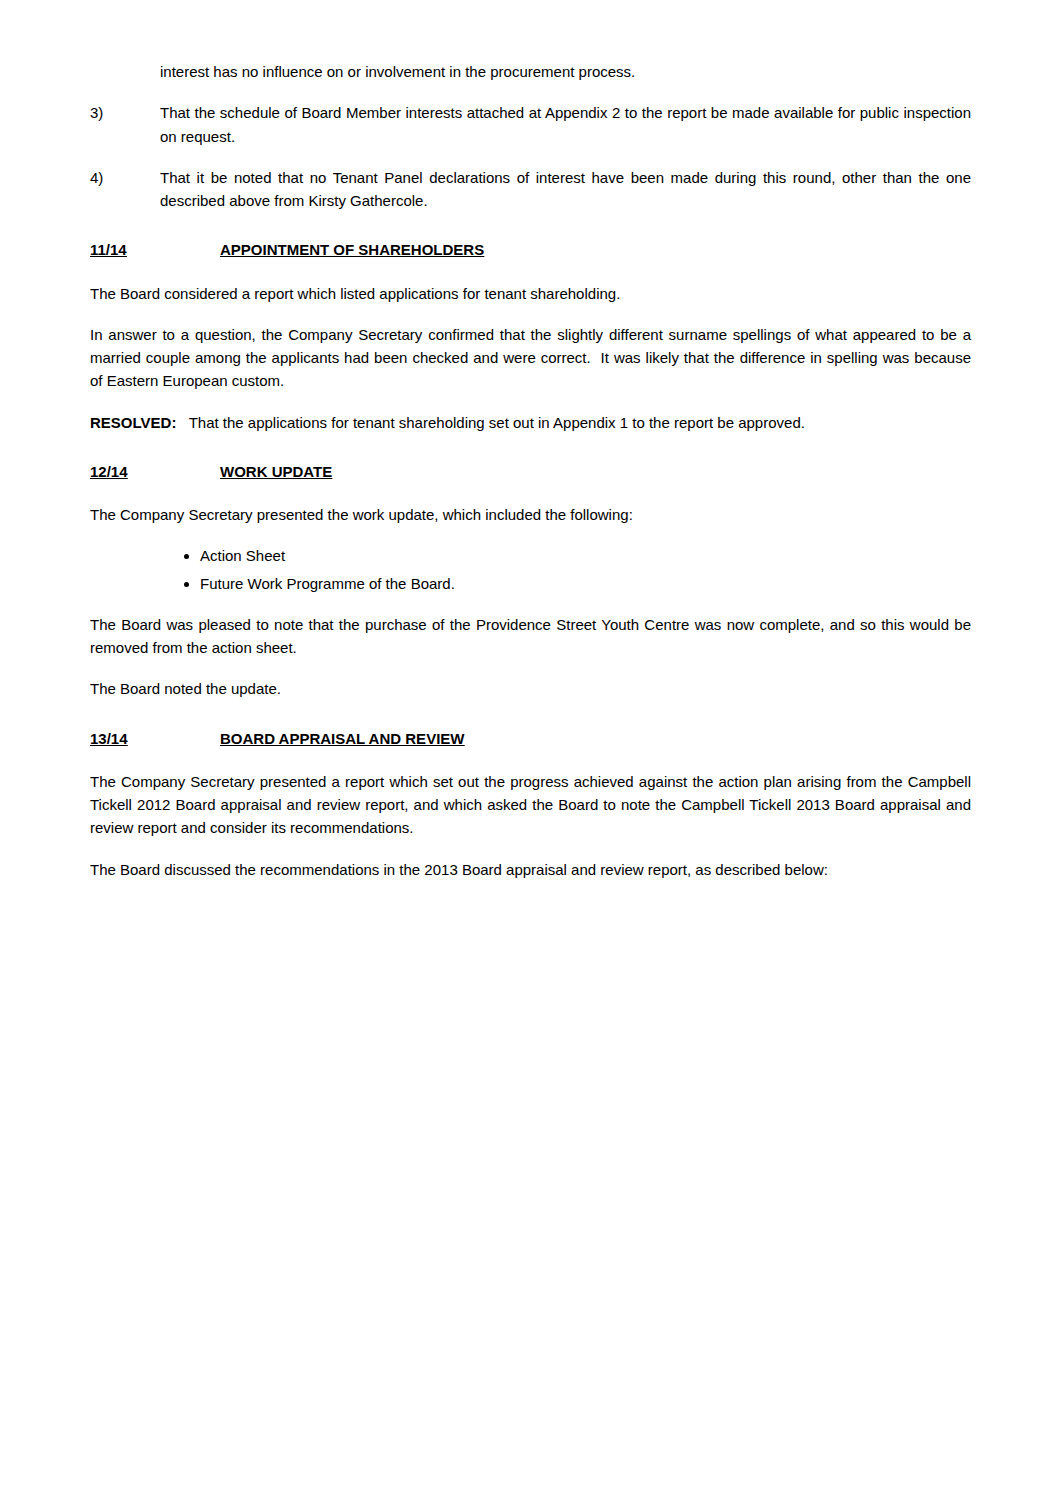interest has no influence on or involvement in the procurement process.
3)
That the schedule of Board Member interests attached at Appendix 2 to the report be made available for public inspection on request.
4)
That it be noted that no Tenant Panel declarations of interest have been made during this round, other than the one described above from Kirsty Gathercole.
11/14 APPOINTMENT OF SHAREHOLDERS
The Board considered a report which listed applications for tenant shareholding.
In answer to a question, the Company Secretary confirmed that the slightly different surname spellings of what appeared to be a married couple among the applicants had been checked and were correct. It was likely that the difference in spelling was because of Eastern European custom.
RESOLVED: That the applications for tenant shareholding set out in Appendix 1 to the report be approved.
12/14 WORK UPDATE
The Company Secretary presented the work update, which included the following:
Action Sheet
Future Work Programme of the Board.
The Board was pleased to note that the purchase of the Providence Street Youth Centre was now complete, and so this would be removed from the action sheet.
The Board noted the update.
13/14 BOARD APPRAISAL AND REVIEW
The Company Secretary presented a report which set out the progress achieved against the action plan arising from the Campbell Tickell 2012 Board appraisal and review report, and which asked the Board to note the Campbell Tickell 2013 Board appraisal and review report and consider its recommendations.
The Board discussed the recommendations in the 2013 Board appraisal and review report, as described below: